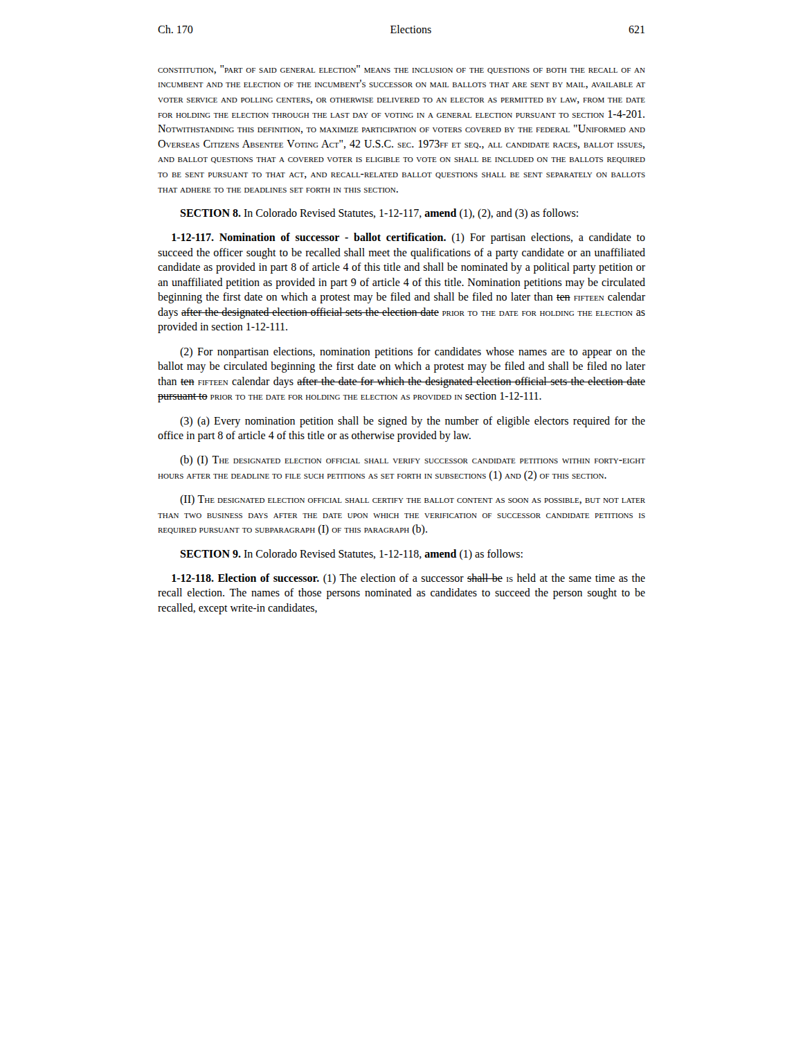Ch. 170
Elections
621
constitution, "part of said general election" means the inclusion of the questions of both the recall of an incumbent and the election of the incumbent's successor on mail ballots that are sent by mail, available at voter service and polling centers, or otherwise delivered to an elector as permitted by law, from the date for holding the election through the last day of voting in a general election pursuant to section 1-4-201. Notwithstanding this definition, to maximize participation of voters covered by the federal "Uniformed and Overseas Citizens Absentee Voting Act", 42 U.S.C. sec. 1973ff et seq., all candidate races, ballot issues, and ballot questions that a covered voter is eligible to vote on shall be included on the ballots required to be sent pursuant to that act, and recall-related ballot questions shall be sent separately on ballots that adhere to the deadlines set forth in this section.
SECTION 8. In Colorado Revised Statutes, 1-12-117, amend (1), (2), and (3) as follows:
1-12-117. Nomination of successor - ballot certification. (1) For partisan elections, a candidate to succeed the officer sought to be recalled shall meet the qualifications of a party candidate or an unaffiliated candidate as provided in part 8 of article 4 of this title and shall be nominated by a political party petition or an unaffiliated petition as provided in part 9 of article 4 of this title. Nomination petitions may be circulated beginning the first date on which a protest may be filed and shall be filed no later than ten fifteen calendar days after the designated election official sets the election date prior to the date for holding the election as provided in section 1-12-111.
(2) For nonpartisan elections, nomination petitions for candidates whose names are to appear on the ballot may be circulated beginning the first date on which a protest may be filed and shall be filed no later than ten fifteen calendar days after the date for which the designated election official sets the election date pursuant to prior to the date for holding the election as provided in section 1-12-111.
(3) (a) Every nomination petition shall be signed by the number of eligible electors required for the office in part 8 of article 4 of this title or as otherwise provided by law.
(b) (I) The designated election official shall verify successor candidate petitions within forty-eight hours after the deadline to file such petitions as set forth in subsections (1) and (2) of this section.
(II) The designated election official shall certify the ballot content as soon as possible, but not later than two business days after the date upon which the verification of successor candidate petitions is required pursuant to subparagraph (I) of this paragraph (b).
SECTION 9. In Colorado Revised Statutes, 1-12-118, amend (1) as follows:
1-12-118. Election of successor. (1) The election of a successor shall be is held at the same time as the recall election. The names of those persons nominated as candidates to succeed the person sought to be recalled, except write-in candidates,